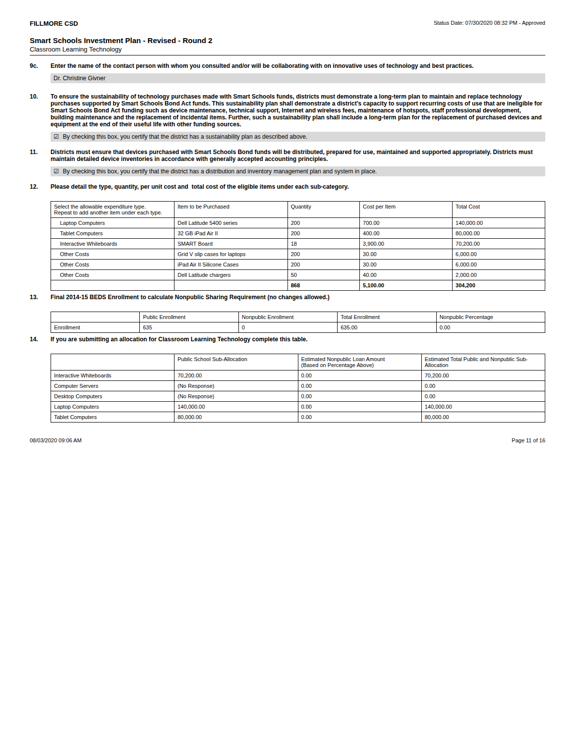FILLMORE CSD
Status Date: 07/30/2020 08:32 PM - Approved
Smart Schools Investment Plan - Revised - Round 2
Classroom Learning Technology
9c.
Enter the name of the contact person with whom you consulted and/or will be collaborating with on innovative uses of technology and best practices.
Dr. Christine Givner
10.
To ensure the sustainability of technology purchases made with Smart Schools funds, districts must demonstrate a long-term plan to maintain and replace technology purchases supported by Smart Schools Bond Act funds. This sustainability plan shall demonstrate a district's capacity to support recurring costs of use that are ineligible for Smart Schools Bond Act funding such as device maintenance, technical support, Internet and wireless fees, maintenance of hotspots, staff professional development, building maintenance and the replacement of incidental items. Further, such a sustainability plan shall include a long-term plan for the replacement of purchased devices and equipment at the end of their useful life with other funding sources.
☑By checking this box, you certify that the district has a sustainability plan as described above.
11.
Districts must ensure that devices purchased with Smart Schools Bond funds will be distributed, prepared for use, maintained and supported appropriately. Districts must maintain detailed device inventories in accordance with generally accepted accounting principles.
☑By checking this box, you certify that the district has a distribution and inventory management plan and system in place.
12.
Please detail the type, quantity, per unit cost and total cost of the eligible items under each sub-category.
| Select the allowable expenditure type. Repeat to add another item under each type. | Item to be Purchased | Quantity | Cost per Item | Total Cost |
| --- | --- | --- | --- | --- |
| Laptop Computers | Dell Latitude 5400 series | 200 | 700.00 | 140,000.00 |
| Tablet Computers | 32 GB iPad Air II | 200 | 400.00 | 80,000.00 |
| Interactive Whiteboards | SMART Board | 18 | 3,900.00 | 70,200.00 |
| Other Costs | Grid V slip cases for laptops | 200 | 30.00 | 6,000.00 |
| Other Costs | iPad Air II Silicone Cases | 200 | 30.00 | 6,000.00 |
| Other Costs | Dell Latitude chargers | 50 | 40.00 | 2,000.00 |
| | | 868 | 5,100.00 | 304,200 |
13.
Final 2014-15 BEDS Enrollment to calculate Nonpublic Sharing Requirement (no changes allowed.)
| | Public Enrollment | Nonpublic Enrollment | Total Enrollment | Nonpublic Percentage |
| --- | --- | --- | --- | --- |
| Enrollment | 635 | 0 | 635.00 | 0.00 |
14.
If you are submitting an allocation for Classroom Learning Technology complete this table.
| | Public School Sub-Allocation | Estimated Nonpublic Loan Amount (Based on Percentage Above) | Estimated Total Public and Nonpublic Sub-Allocation |
| --- | --- | --- | --- |
| Interactive Whiteboards | 70,200.00 | 0.00 | 70,200.00 |
| Computer Servers | (No Response) | 0.00 | 0.00 |
| Desktop Computers | (No Response) | 0.00 | 0.00 |
| Laptop Computers | 140,000.00 | 0.00 | 140,000.00 |
| Tablet Computers | 80,000.00 | 0.00 | 80,000.00 |
08/03/2020 09:06 AM
Page 11 of 16